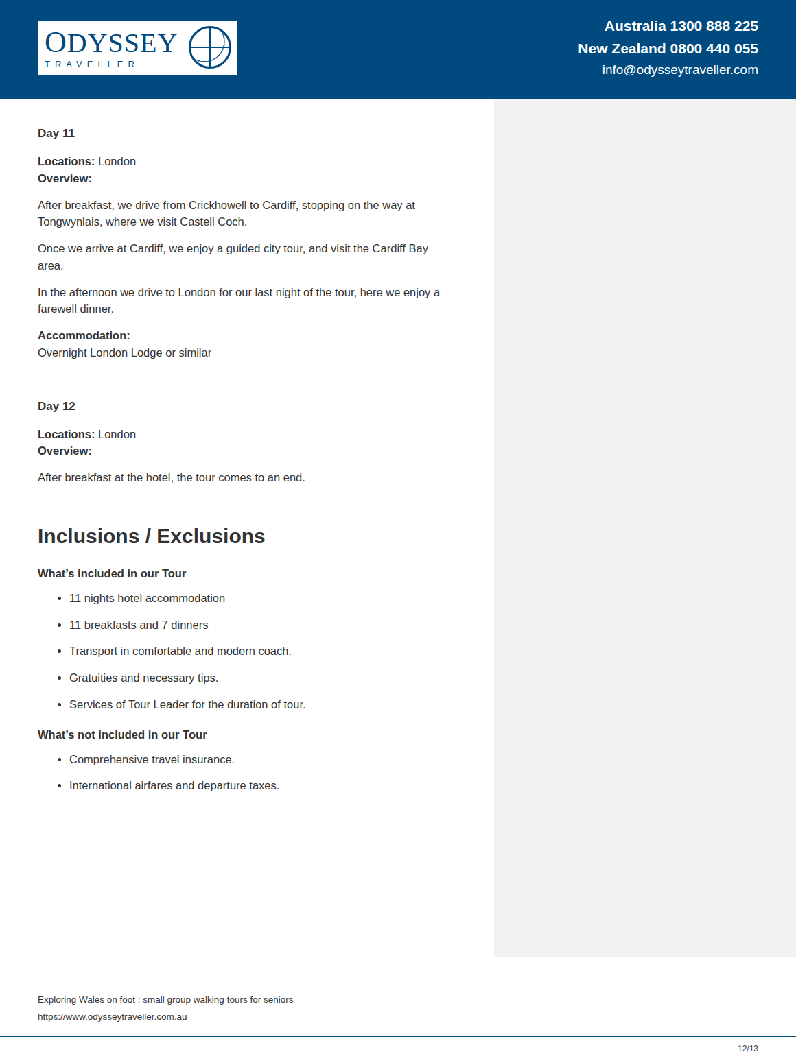ODYSSEY
TRAVELLER
Australia 1300 888 225
New Zealand 0800 440 055
info@odysseytraveller.com
Day 11
Locations: London
Overview:
After breakfast, we drive from Crickhowell to Cardiff, stopping on the way at Tongwynlais, where we visit Castell Coch.
Once we arrive at Cardiff, we enjoy a guided city tour, and visit the Cardiff Bay area.
In the afternoon we drive to London for our last night of the tour, here we enjoy a farewell dinner.
Accommodation:
Overnight London Lodge or similar
Day 12
Locations: London
Overview:
After breakfast at the hotel, the tour comes to an end.
Inclusions / Exclusions
What’s included in our Tour
11 nights hotel accommodation
11 breakfasts and 7 dinners
Transport in comfortable and modern coach.
Gratuities and necessary tips.
Services of Tour Leader for the duration of tour.
What’s not included in our Tour
Comprehensive travel insurance.
International airfares and departure taxes.
Exploring Wales on foot : small group walking tours for seniors
https://www.odysseytraveller.com.au
12/13